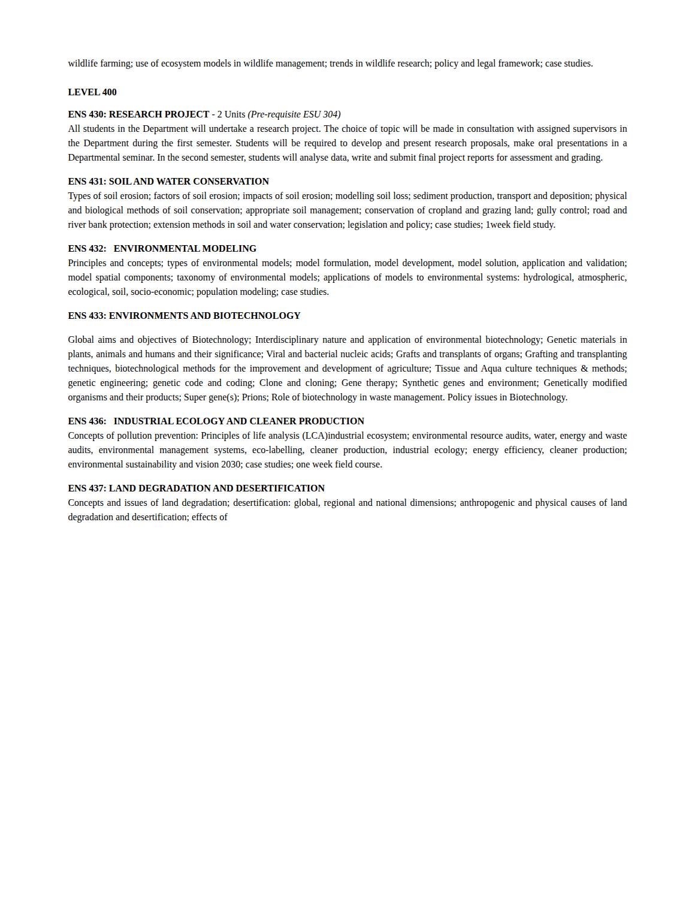wildlife farming; use of ecosystem models in wildlife management; trends in wildlife research; policy and legal framework; case studies.
LEVEL 400
ENS 430: RESEARCH PROJECT - 2 Units (Pre-requisite ESU 304)
All students in the Department will undertake a research project. The choice of topic will be made in consultation with assigned supervisors in the Department during the first semester. Students will be required to develop and present research proposals, make oral presentations in a Departmental seminar. In the second semester, students will analyse data, write and submit final project reports for assessment and grading.
ENS 431: SOIL AND WATER CONSERVATION
Types of soil erosion; factors of soil erosion; impacts of soil erosion; modelling soil loss; sediment production, transport and deposition; physical and biological methods of soil conservation; appropriate soil management; conservation of cropland and grazing land; gully control; road and river bank protection; extension methods in soil and water conservation; legislation and policy; case studies; 1week field study.
ENS 432: ENVIRONMENTAL MODELING
Principles and concepts; types of environmental models; model formulation, model development, model solution, application and validation; model spatial components; taxonomy of environmental models; applications of models to environmental systems: hydrological, atmospheric, ecological, soil, socio-economic; population modeling; case studies.
ENS 433: ENVIRONMENTS AND BIOTECHNOLOGY
Global aims and objectives of Biotechnology; Interdisciplinary nature and application of environmental biotechnology; Genetic materials in plants, animals and humans and their significance; Viral and bacterial nucleic acids; Grafts and transplants of organs; Grafting and transplanting techniques, biotechnological methods for the improvement and development of agriculture; Tissue and Aqua culture techniques & methods; genetic engineering; genetic code and coding; Clone and cloning; Gene therapy; Synthetic genes and environment; Genetically modified organisms and their products; Super gene(s); Prions; Role of biotechnology in waste management. Policy issues in Biotechnology.
ENS 436: INDUSTRIAL ECOLOGY AND CLEANER PRODUCTION
Concepts of pollution prevention: Principles of life analysis (LCA)industrial ecosystem; environmental resource audits, water, energy and waste audits, environmental management systems, eco-labelling, cleaner production, industrial ecology; energy efficiency, cleaner production; environmental sustainability and vision 2030; case studies; one week field course.
ENS 437: LAND DEGRADATION AND DESERTIFICATION
Concepts and issues of land degradation; desertification: global, regional and national dimensions; anthropogenic and physical causes of land degradation and desertification; effects of